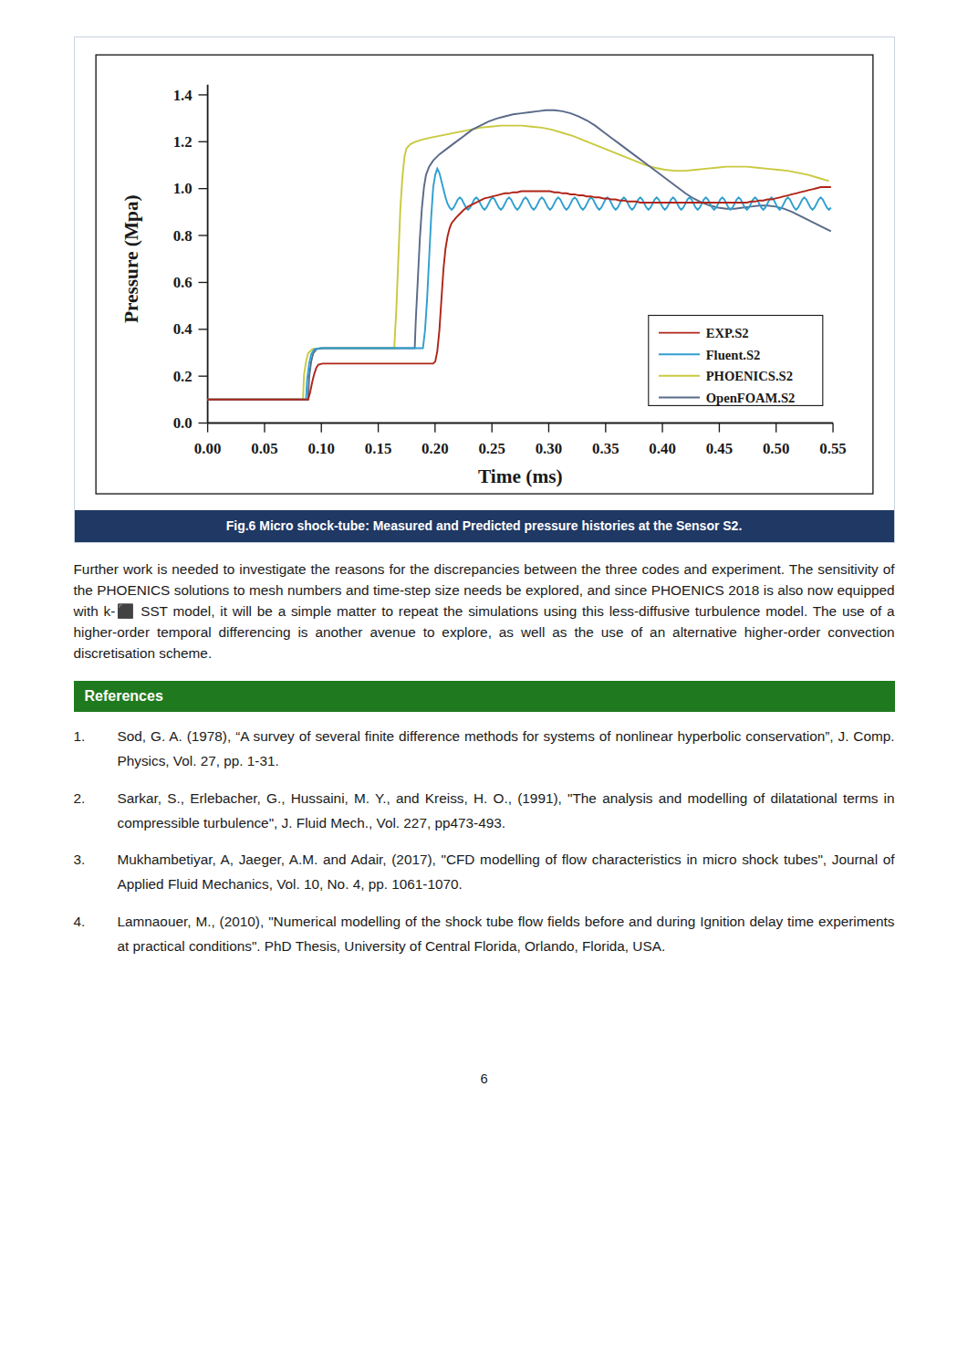0.0 0.2 0.4 0.6 0.8 1.0 1.2 1.4 Pressure (Mpa) 0.00 0.05 0.10 0.15 0.20 0.25 0.30 0.35 0.40 0.45 0.50 0.55 Time (ms) EXP.S2 Fluent.S2 PHOENICS.S2 OpenFOAM.S2
Fig.6 Micro shock-tube: Measured and Predicted pressure histories at the Sensor S2.
Further work is needed to investigate the reasons for the discrepancies between the three codes and experiment. The sensitivity of the PHOENICS solutions to mesh numbers and time-step size needs be explored, and since PHOENICS 2018 is also now equipped with k-⬛ SST model, it will be a simple matter to repeat the simulations using this less-diffusive turbulence model. The use of a higher-order temporal differencing is another avenue to explore, as well as the use of an alternative higher-order convection discretisation scheme.
References
Sod, G. A. (1978), “A survey of several finite difference methods for systems of nonlinear hyperbolic conservation”, J. Comp. Physics, Vol. 27, pp. 1-31.
Sarkar, S., Erlebacher, G., Hussaini, M. Y., and Kreiss, H. O., (1991), "The analysis and modelling of dilatational terms in compressible turbulence", J. Fluid Mech., Vol. 227, pp473-493.
Mukhambetiyar, A, Jaeger, A.M. and Adair, (2017), "CFD modelling of flow characteristics in micro shock tubes", Journal of Applied Fluid Mechanics, Vol. 10, No. 4, pp. 1061-1070.
Lamnaouer, M., (2010), "Numerical modelling of the shock tube flow fields before and during Ignition delay time experiments at practical conditions". PhD Thesis, University of Central Florida, Orlando, Florida, USA.
6